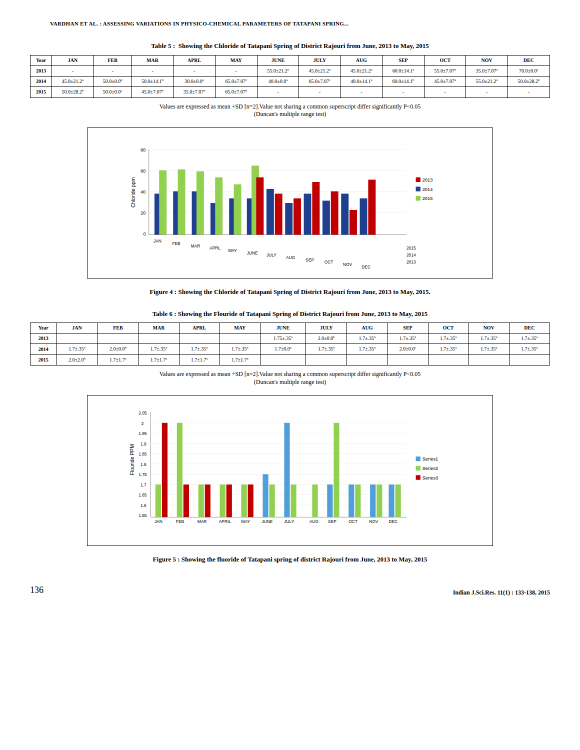VARDHAN ET AL. : ASSESSING VARIATIONS IN PHYSICO-CHEMICAL PARAMETERS OF TATAPANI SPRING...
Table 5 : Showing the Chloride of Tatapani Spring of District Rajouri from June, 2013 to May, 2015
| Year | JAN | FEB | MAR | APRL | MAY | JUNE | JULY | AUG | SEP | OCT | NOV | DEC |
| --- | --- | --- | --- | --- | --- | --- | --- | --- | --- | --- | --- | --- |
| 2013 | - | - | - | - | - | 55.0±21.2 a | 45.0±21.2 a | 45.0±21.2 a | 60.0±14.1 a | 55.0±7.07 a | 35.0±7.07 a | 70.0±0.0 c |
| 2014 | 45.0±21.2 a | 50.0±0.0 b | 50.0±14.1 b | 30.0±0.0 a | 65.0±7.07 c | 40.0±0.0 a | 65.0±7.07 c | 40.0±14.1 a | 60.0±14.1 b | 45.0±7.07 a | 55.0±21.2 a | 50.0±28.2 b |
| 2015 | 50.0±28.2 b | 50.0±0.0 c | 45.0±7.07 b | 35.0±7.07 a | 65.0±7.07 d | - | - | - | - | - | - | - |
Values are expressed as mean +SD [n=2].Value not sharing a common superscript differ significantly P<0.05
(Duncan's multiple range test)
Chloride ppm 80 60 40 20 0 JAN FEB MAR APRL MAY JUNE JULY AUG SEP OCT NOV DEC 2015 2014 2013 2013 2014 2015
Figure 4 : Showing the Chloride of Tatapani Spring of District Rajouri from June, 2013 to May, 2015.
Table 6 : Showing the Flouride of Tatapani Spring of District Rajouri from June, 2013 to May, 2015
| Year | JAN | FEB | MAR | APRL | MAY | JUNE | JULY | AUG | SEP | OCT | NOV | DEC |
| --- | --- | --- | --- | --- | --- | --- | --- | --- | --- | --- | --- | --- |
| 2013 | | | | | | 1.75±.35 a | 2.0±0.0 b | 1.7±.35 a | 1.7±.35 a | 1.7±.35 a | 1.7±.35 a | 1.7±.35 a |
| 2014 | 1.7±.35 a | 2.0±0.0 b | 1.7±.35 a | 1.7±.35 a | 1.7±.35 a | 1.7±0.0 a | 1.7±.35 a | 1.7±.35 a | 2.0±0.0 c | 1.7±.35 a | 1.7±.35 a | 1.7±.35 a |
| 2015 | 2.0±2.0 b | 1.7±1.7 a | 1.7±1.7 a | 1.7±1.7 a | 1.7±1.7 a | | | | | | | |
Values are expressed as mean +SD [n=2].Value not sharing a common superscript differ significantly P<0.05
(Duncan's multiple range test)
Flouride PPM 2.05 2 1.95 1.9 1.85 1.8 1.75 1.7 1.65 1.6 1.55 JAN FEB MAR APRIL MAY JUNE JULY AUG SEP OCT NOV DEC Series1 Series2 Series3
Figure 5 : Showing the fluoride of Tatapani spring of district Rajouri from June, 2013 to May, 2015
136
Indian J.Sci.Res. 11(1) : 133-138, 2015